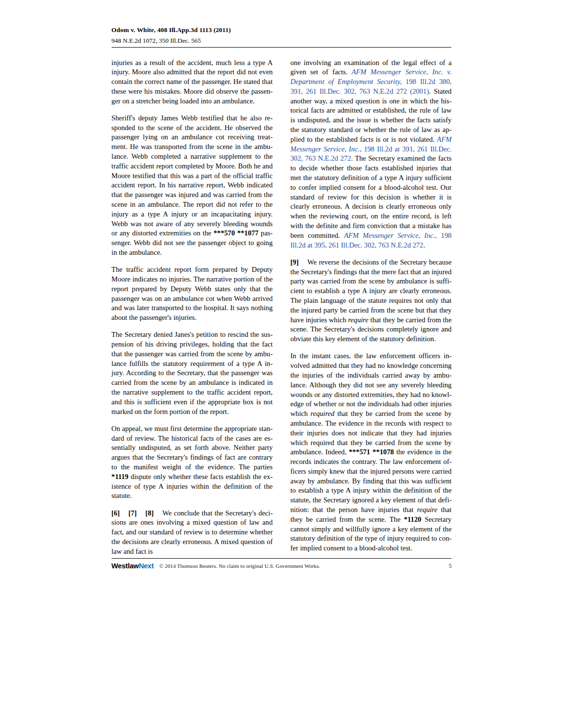Odom v. White, 408 Ill.App.3d 1113 (2011)
948 N.E.2d 1072, 350 Ill.Dec. 565
injuries as a result of the accident, much less a type A injury. Moore also admitted that the report did not even contain the correct name of the passenger. He stated that these were his mistakes. Moore did observe the passenger on a stretcher being loaded into an ambulance.
Sheriff's deputy James Webb testified that he also responded to the scene of the accident. He observed the passenger lying on an ambulance cot receiving treatment. He was transported from the scene in the ambulance. Webb completed a narrative supplement to the traffic accident report completed by Moore. Both he and Moore testified that this was a part of the official traffic accident report. In his narrative report, Webb indicated that the passenger was injured and was carried from the scene in an ambulance. The report did not refer to the injury as a type A injury or an incapacitating injury. Webb was not aware of any severely bleeding wounds or any distorted extremities on the ***570 **1077 passenger. Webb did not see the passenger object to going in the ambulance.
The traffic accident report form prepared by Deputy Moore indicates no injuries. The narrative portion of the report prepared by Deputy Webb states only that the passenger was on an ambulance cot when Webb arrived and was later transported to the hospital. It says nothing about the passenger's injuries.
The Secretary denied Janes's petition to rescind the suspension of his driving privileges, holding that the fact that the passenger was carried from the scene by ambulance fulfills the statutory requirement of a type A injury. According to the Secretary, that the passenger was carried from the scene by an ambulance is indicated in the narrative supplement to the traffic accident report, and this is sufficient even if the appropriate box is not marked on the form portion of the report.
On appeal, we must first determine the appropriate standard of review. The historical facts of the cases are essentially undisputed, as set forth above. Neither party argues that the Secretary's findings of fact are contrary to the manifest weight of the evidence. The parties *1119 dispute only whether these facts establish the existence of type A injuries within the definition of the statute.
[6] [7] [8] We conclude that the Secretary's decisions are ones involving a mixed question of law and fact, and our standard of review is to determine whether the decisions are clearly erroneous. A mixed question of law and fact is
one involving an examination of the legal effect of a given set of facts. AFM Messenger Service, Inc. v. Department of Employment Security, 198 Ill.2d 380, 391, 261 Ill.Dec. 302, 763 N.E.2d 272 (2001). Stated another way, a mixed question is one in which the historical facts are admitted or established, the rule of law is undisputed, and the issue is whether the facts satisfy the statutory standard or whether the rule of law as applied to the established facts is or is not violated. AFM Messenger Service, Inc., 198 Ill.2d at 391, 261 Ill.Dec. 302, 763 N.E.2d 272. The Secretary examined the facts to decide whether those facts established injuries that met the statutory definition of a type A injury sufficient to confer implied consent for a blood-alcohol test. Our standard of review for this decision is whether it is clearly erroneous. A decision is clearly erroneous only when the reviewing court, on the entire record, is left with the definite and firm conviction that a mistake has been committed. AFM Messenger Service, Inc., 198 Ill.2d at 395, 261 Ill.Dec. 302, 763 N.E.2d 272.
[9] We reverse the decisions of the Secretary because the Secretary's findings that the mere fact that an injured party was carried from the scene by ambulance is sufficient to establish a type A injury are clearly erroneous. The plain language of the statute requires not only that the injured party be carried from the scene but that they have injuries which require that they be carried from the scene. The Secretary's decisions completely ignore and obviate this key element of the statutory definition.
In the instant cases, the law enforcement officers involved admitted that they had no knowledge concerning the injuries of the individuals carried away by ambulance. Although they did not see any severely bleeding wounds or any distorted extremities, they had no knowledge of whether or not the individuals had other injuries which required that they be carried from the scene by ambulance. The evidence in the records with respect to their injuries does not indicate that they had injuries which required that they be carried from the scene by ambulance. Indeed, ***571 **1078 the evidence in the records indicates the contrary. The law enforcement officers simply knew that the injured persons were carried away by ambulance. By finding that this was sufficient to establish a type A injury within the definition of the statute, the Secretary ignored a key element of that definition: that the person have injuries that require that they be carried from the scene. The *1120 Secretary cannot simply and willfully ignore a key element of the statutory definition of the type of injury required to confer implied consent to a blood-alcohol test.
Westlaw Next © 2014 Thomson Reuters. No claim to original U.S. Government Works. 5